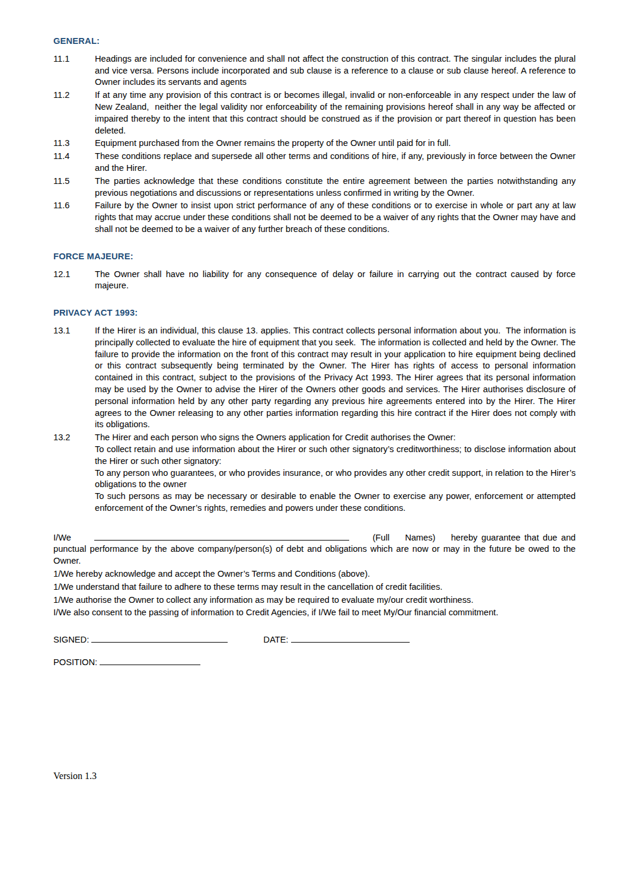GENERAL:
11.1
Headings are included for convenience and shall not affect the construction of this contract. The singular includes the plural and vice versa. Persons include incorporated and sub clause is a reference to a clause or sub clause hereof. A reference to Owner includes its servants and agents
11.2
If at any time any provision of this contract is or becomes illegal, invalid or non-enforceable in any respect under the law of New Zealand, neither the legal validity nor enforceability of the remaining provisions hereof shall in any way be affected or impaired thereby to the intent that this contract should be construed as if the provision or part thereof in question has been deleted.
11.3
Equipment purchased from the Owner remains the property of the Owner until paid for in full.
11.4
These conditions replace and supersede all other terms and conditions of hire, if any, previously in force between the Owner and the Hirer.
11.5
The parties acknowledge that these conditions constitute the entire agreement between the parties notwithstanding any previous negotiations and discussions or representations unless confirmed in writing by the Owner.
11.6
Failure by the Owner to insist upon strict performance of any of these conditions or to exercise in whole or part any at law rights that may accrue under these conditions shall not be deemed to be a waiver of any rights that the Owner may have and shall not be deemed to be a waiver of any further breach of these conditions.
FORCE MAJEURE:
12.1
The Owner shall have no liability for any consequence of delay or failure in carrying out the contract caused by force majeure.
PRIVACY ACT 1993:
13.1
If the Hirer is an individual, this clause 13. applies. This contract collects personal information about you. The information is principally collected to evaluate the hire of equipment that you seek. The information is collected and held by the Owner. The failure to provide the information on the front of this contract may result in your application to hire equipment being declined or this contract subsequently being terminated by the Owner. The Hirer has rights of access to personal information contained in this contract, subject to the provisions of the Privacy Act 1993. The Hirer agrees that its personal information may be used by the Owner to advise the Hirer of the Owners other goods and services. The Hirer authorises disclosure of personal information held by any other party regarding any previous hire agreements entered into by the Hirer. The Hirer agrees to the Owner releasing to any other parties information regarding this hire contract if the Hirer does not comply with its obligations.
13.2
The Hirer and each person who signs the Owners application for Credit authorises the Owner:
To collect retain and use information about the Hirer or such other signatory’s creditworthiness; to disclose information about the Hirer or such other signatory:
To any person who guarantees, or who provides insurance, or who provides any other credit support, in relation to the Hirer’s obligations to the owner
To such persons as may be necessary or desirable to enable the Owner to exercise any power, enforcement or attempted enforcement of the Owner’s rights, remedies and powers under these conditions.
I/We (Full Names) hereby guarantee that due and punctual performance by the above company/person(s) of debt and obligations which are now or may in the future be owed to the Owner.
1/We hereby acknowledge and accept the Owner’s Terms and Conditions (above).
1/We understand that failure to adhere to these terms may result in the cancellation of credit facilities.
1/We authorise the Owner to collect any information as may be required to evaluate my/our credit worthiness.
I/We also consent to the passing of information to Credit Agencies, if I/We fail to meet My/Our financial commitment.
SIGNED: DATE:
POSITION:
Version 1.3